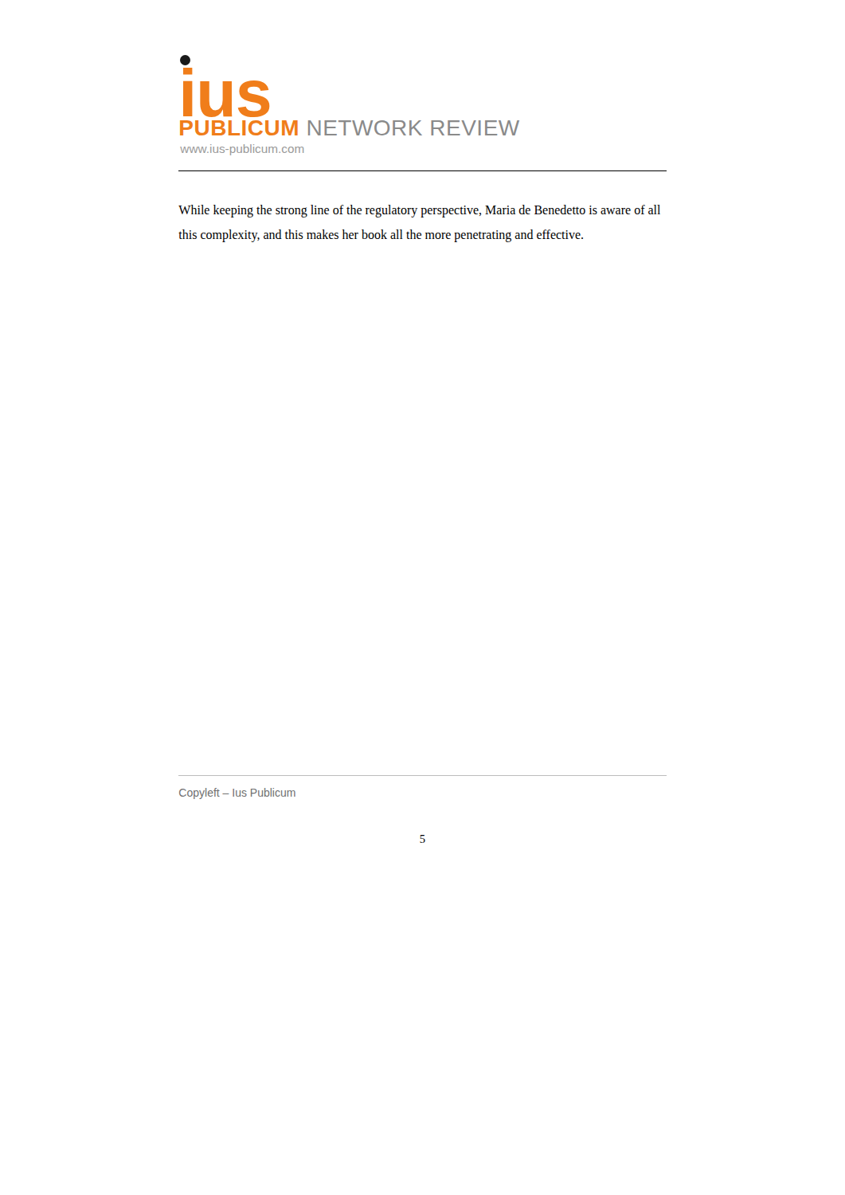ius PUBLICUM NETWORK REVIEW www.ius-publicum.com
While keeping the strong line of the regulatory perspective, Maria de Benedetto is aware of all this complexity, and this makes her book all the more penetrating and effective.
Copyleft – Ius Publicum
5